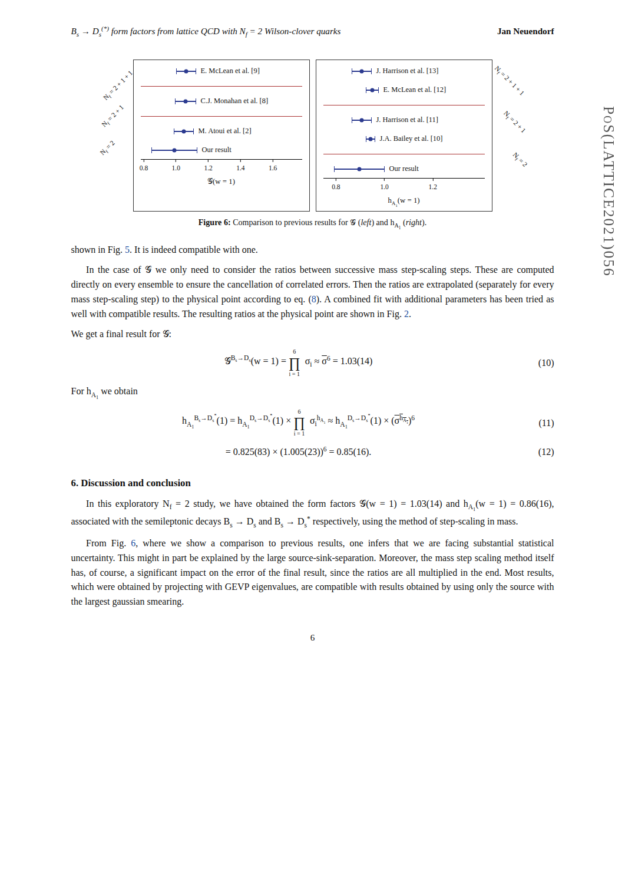PoS(LATTICE2021)056
Bs → Ds(*) form factors from lattice QCD with Nf = 2 Wilson-clover quarks
Jan Neuendorf
E. McLean et al. [9]
C.J. Monahan et al. [8]
M. Atoui et al. [2]
Our result
Nf = 2 + 1 + 1
Nf = 2 + 1
Nf = 2
0.8
1.0
1.2
1.4
1.6
𝒢(w = 1)
J. Harrison et al. [13]
E. McLean et al. [12]
J. Harrison et al. [11]
J.A. Bailey et al. [10]
Our result
Nf = 2 + 1 + 1
Nf = 2 + 1
Nf = 2
0.8
1.0
1.2
hA1(w = 1)
Figure 6: Comparison to previous results for 𝒢 (left) and hA1 (right).
shown in Fig. 5. It is indeed compatible with one.
In the case of 𝒢 we only need to consider the ratios between successive mass step-scaling steps. These are computed directly on every ensemble to ensure the cancellation of correlated errors. Then the ratios are extrapolated (separately for every mass step-scaling step) to the physical point according to eq. (8). A combined fit with additional parameters has been tried as well with compatible results. The resulting ratios at the physical point are shown in Fig. 2.
We get a final result for 𝒢:
𝒢Bs→Ds(w = 1) = ∏6 i = 1 σi ≈ σ6 = 1.03(14)
(10)
For hA1 we obtain
hA1Bs→Ds*(1) = hA1Ds→Ds*(1) × ∏6 i = 1 σihA1 ≈ hA1Ds→Ds*(1) × (σhA1)6
(11)
= 0.825(83) × (1.005(23))6 = 0.85(16).
(12)
6. Discussion and conclusion
In this exploratory Nf = 2 study, we have obtained the form factors 𝒢(w = 1) = 1.03(14) and hA1(w = 1) = 0.86(16), associated with the semileptonic decays Bs → Ds and Bs → Ds* respectively, using the method of step-scaling in mass.
From Fig. 6, where we show a comparison to previous results, one infers that we are facing substantial statistical uncertainty. This might in part be explained by the large source-sink-separation. Moreover, the mass step scaling method itself has, of course, a significant impact on the error of the final result, since the ratios are all multiplied in the end. Most results, which were obtained by projecting with GEVP eigenvalues, are compatible with results obtained by using only the source with the largest gaussian smearing.
6